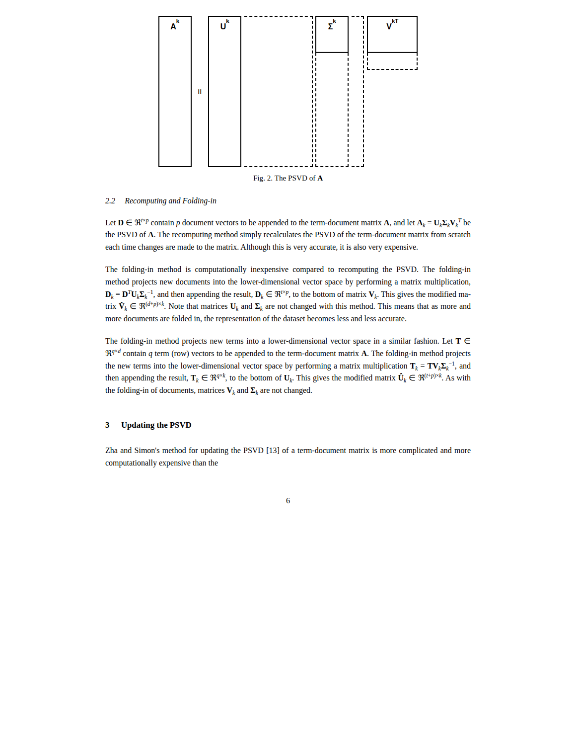Ak
=
Uk
Σk
VkT
Fig. 2. The PSVD of A
2.2 Recomputing and Folding-in
Let D ∈ ℜt×p contain p document vectors to be appended to the term-document matrix A, and let Ak = UkΣkVkT be the PSVD of A. The recomputing method simply recalculates the PSVD of the term-document matrix from scratch each time changes are made to the matrix. Although this is very accurate, it is also very expensive.
The folding-in method is computationally inexpensive compared to recomputing the PSVD. The folding-in method projects new documents into the lower-dimensional vector space by performing a matrix multiplication, Dk = DTUkΣk−1, and then appending the result, Dk ∈ ℜt×p, to the bottom of matrix Vk. This gives the modified matrix V̂k ∈ ℜ(d+p)×k. Note that matrices Uk and Σk are not changed with this method. This means that as more and more documents are folded in, the representation of the dataset becomes less and less accurate.
The folding-in method projects new terms into a lower-dimensional vector space in a similar fashion. Let T ∈ ℜq×d contain q term (row) vectors to be appended to the term-document matrix A. The folding-in method projects the new terms into the lower-dimensional vector space by performing a matrix multiplication Tk = TVkΣk−1, and then appending the result, Tk ∈ ℜq×k, to the bottom of Uk. This gives the modified matrix Ûk ∈ ℜ(t+p)×k. As with the folding-in of documents, matrices Vk and Σk are not changed.
3 Updating the PSVD
Zha and Simon's method for updating the PSVD [13] of a term-document matrix is more complicated and more computationally expensive than the
6